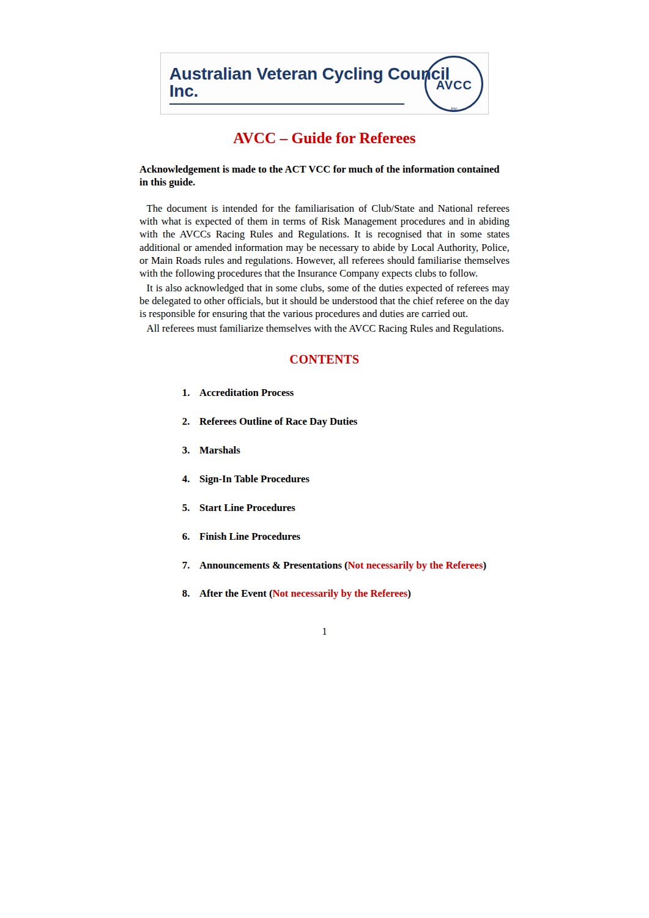Australian Veteran Cycling Council Inc.
AVCC
Inc
AVCC – Guide for Referees
Acknowledgement is made to the ACT VCC for much of the information contained in this guide.
The document is intended for the familiarisation of Club/State and National referees with what is expected of them in terms of Risk Management procedures and in abiding with the AVCCs Racing Rules and Regulations. It is recognised that in some states additional or amended information may be necessary to abide by Local Authority, Police, or Main Roads rules and regulations. However, all referees should familiarise themselves with the following procedures that the Insurance Company expects clubs to follow.
It is also acknowledged that in some clubs, some of the duties expected of referees may be delegated to other officials, but it should be understood that the chief referee on the day is responsible for ensuring that the various procedures and duties are carried out.
All referees must familiarize themselves with the AVCC Racing Rules and Regulations.
CONTENTS
Accreditation Process
Referees Outline of Race Day Duties
Marshals
Sign-In Table Procedures
Start Line Procedures
Finish Line Procedures
Announcements & Presentations (Not necessarily by the Referees)
After the Event (Not necessarily by the Referees)
1